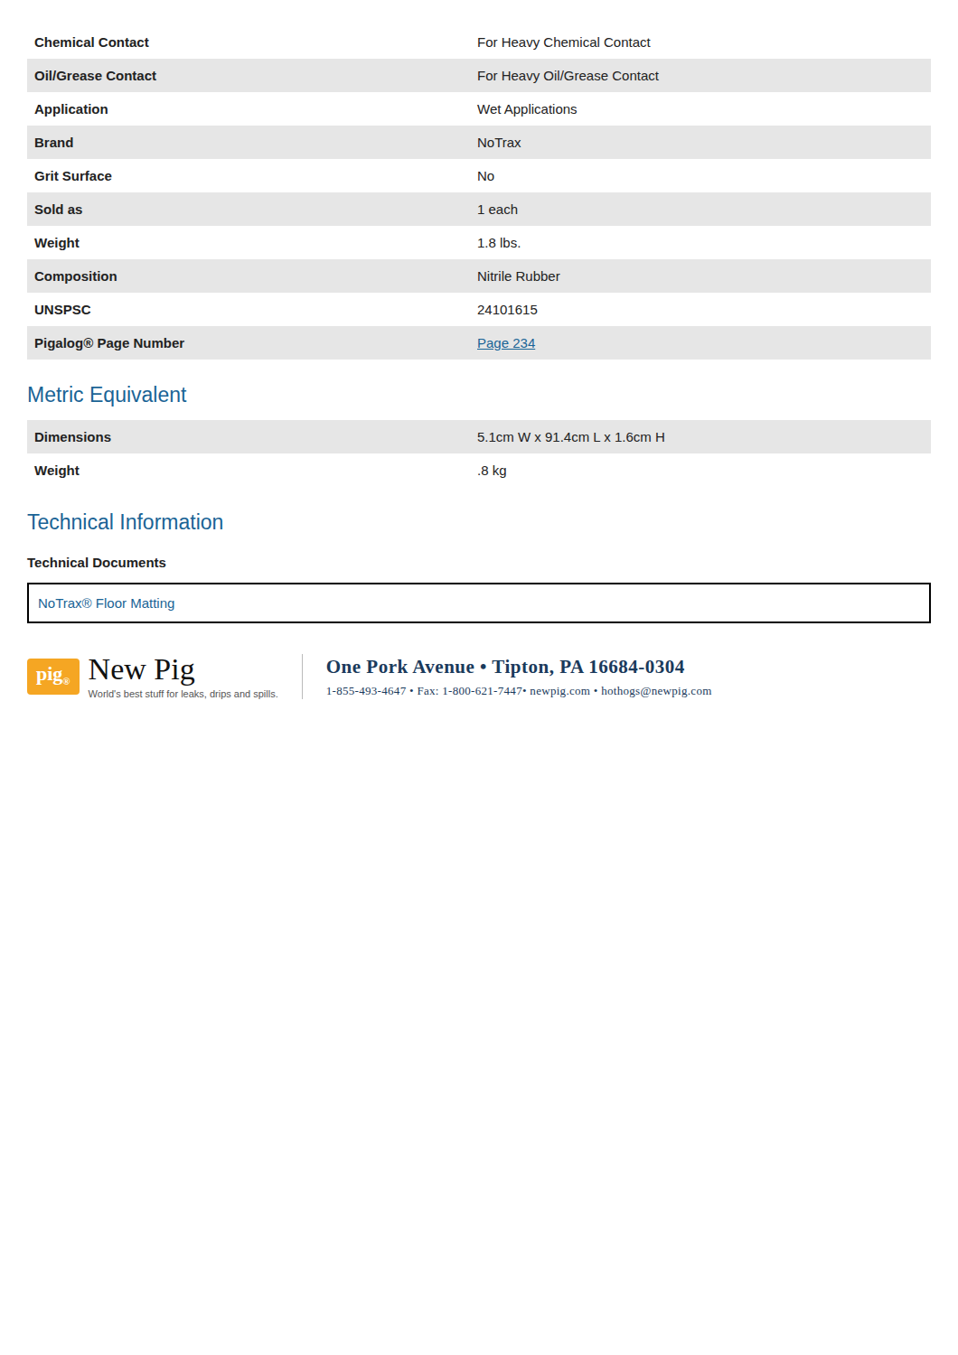| Chemical Contact | For Heavy Chemical Contact |
| Oil/Grease Contact | For Heavy Oil/Grease Contact |
| Application | Wet Applications |
| Brand | NoTrax |
| Grit Surface | No |
| Sold as | 1 each |
| Weight | 1.8 lbs. |
| Composition | Nitrile Rubber |
| UNSPSC | 24101615 |
| Pigalog® Page Number | Page 234 |
Metric Equivalent
| Dimensions | 5.1cm W x 91.4cm L x 1.6cm H |
| Weight | .8 kg |
Technical Information
Technical Documents
NoTrax® Floor Matting
pig®
New Pig
World's best stuff for leaks, drips and spills.
One Pork Avenue • Tipton, PA 16684-0304
1-855-493-4647 • Fax: 1-800-621-7447• newpig.com • hothogs@newpig.com